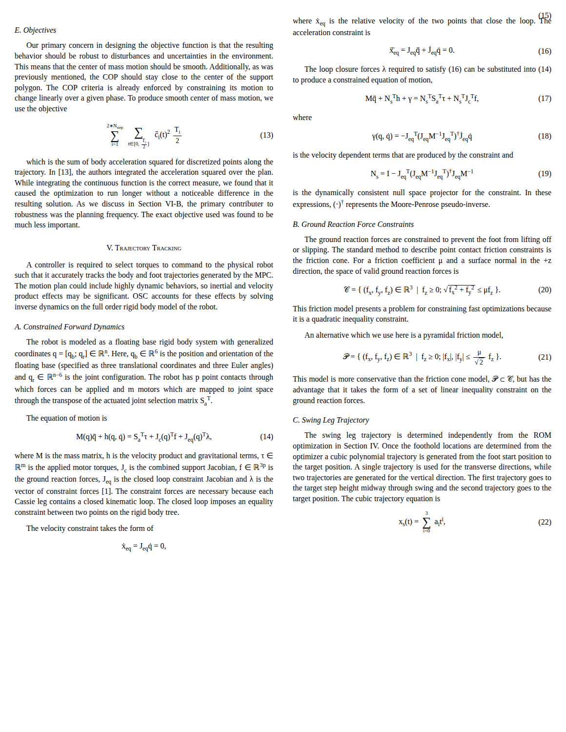E. Objectives
Our primary concern in designing the objective function is that the resulting behavior should be robust to disturbances and uncertainties in the environment. This means that the center of mass motion should be smooth. Additionally, as was previously mentioned, the COP should stay close to the center of the support polygon. The COP criteria is already enforced by constraining its motion to change linearly over a given phase. To produce smooth center of mass motion, we use the objective
2∗Nstep ∑ i=1 ∑ t∈[0, Ti 2] c̈̈i(t)2 Ti 2 (13)
which is the sum of body acceleration squared for discretized points along the trajectory. In [13], the authors integrated the acceleration squared over the plan. While integrating the continuous function is the correct measure, we found that it caused the optimization to run longer without a noticeable difference in the resulting solution. As we discuss in Section VI-B, the primary contributer to robustness was the planning frequency. The exact objective used was found to be much less important.
V. Trajectory Tracking
A controller is required to select torques to command to the physical robot such that it accurately tracks the body and foot trajectories generated by the MPC. The motion plan could include highly dynamic behaviors, so inertial and velocity product effects may be significant. OSC accounts for these effects by solving inverse dynamics on the full order rigid body model of the robot.
A. Constrained Forward Dynamics
The robot is modeled as a floating base rigid body system with generalized coordinates q = [qb; qr] ∈ ℝn. Here, qb ∈ ℝ6 is the position and orientation of the floating base (specified as three translational coordinates and three Euler angles) and qr ∈ ℝn−6 is the joint configuration. The robot has p point contacts through which forces can be applied and m motors which are mapped to joint space through the transpose of the actuated joint selection matrix SaT.
The equation of motion is
M(q)q̈̈ + h(q, q̇) = SaTτ + Jc(q)Tf + Jeq(q)Tλ, (14)
where M is the mass matrix, h is the velocity product and gravitational terms, τ ∈ ℝm is the applied motor torques, Jc is the combined support Jacobian, f ∈ ℝ3p is the ground reaction forces, Jeq is the closed loop constraint Jacobian and λ is the vector of constraint forces [1]. The constraint forces are necessary because each Cassie leg contains a closed kinematic loop. The closed loop imposes an equality constraint between two points on the rigid body tree.
The velocity constraint takes the form of
ẋeq = Jeqq̇ = 0, (15)
where ẋeq is the relative velocity of the two points that close the loop. The acceleration constraint is
ẍ̈eq = Jeqq̈̈ + J̇eqq̇ = 0. (16)
The loop closure forces λ required to satisfy (16) can be substituted into (14) to produce a constrained equation of motion,
Mq̈̈ + NsTh + γ = NsTSaTτ + NsTJcTf, (17)
where
γ(q, q̇) = −JeqT(JeqM−1JeqT)†J̇eqq̇ (18)
is the velocity dependent terms that are produced by the constraint and
Ns = I − JeqT(JeqM−1JeqT)†JeqM−1 (19)
is the dynamically consistent null space projector for the constraint. In these expressions, (·)† represents the Moore-Penrose pseudo-inverse.
B. Ground Reaction Force Constraints
The ground reaction forces are constrained to prevent the foot from lifting off or slipping. The standard method to describe point contact friction constraints is the friction cone. For a friction coefficient μ and a surface normal in the +z direction, the space of valid ground reaction forces is
𝒞 = { (fx, fy, fz) ∈ ℝ3 | fz ≥ 0; √fx2 + fy2 ≤ μfz }. (20)
This friction model presents a problem for constraining fast optimizations because it is a quadratic inequality constraint.
An alternative which we use here is a pyramidal friction model,
𝒫 = { (fx, fy, fz) ∈ ℝ3 | fz ≥ 0; |fx|, |fy| ≤ μ√2 fz }. (21)
This model is more conservative than the friction cone model, 𝒫 ⊂ 𝒞, but has the advantage that it takes the form of a set of linear inequality constraint on the ground reaction forces.
C. Swing Leg Trajectory
The swing leg trajectory is determined independently from the ROM optimization in Section IV. Once the foothold locations are determined from the optimizer a cubic polynomial trajectory is generated from the foot start position to the target position. A single trajectory is used for the transverse directions, while two trajectories are generated for the vertical direction. The first trajectory goes to the target step height midway through swing and the second trajectory goes to the target position. The cubic trajectory equation is
xs(t) = 3 ∑ i=0 aiti, (22)